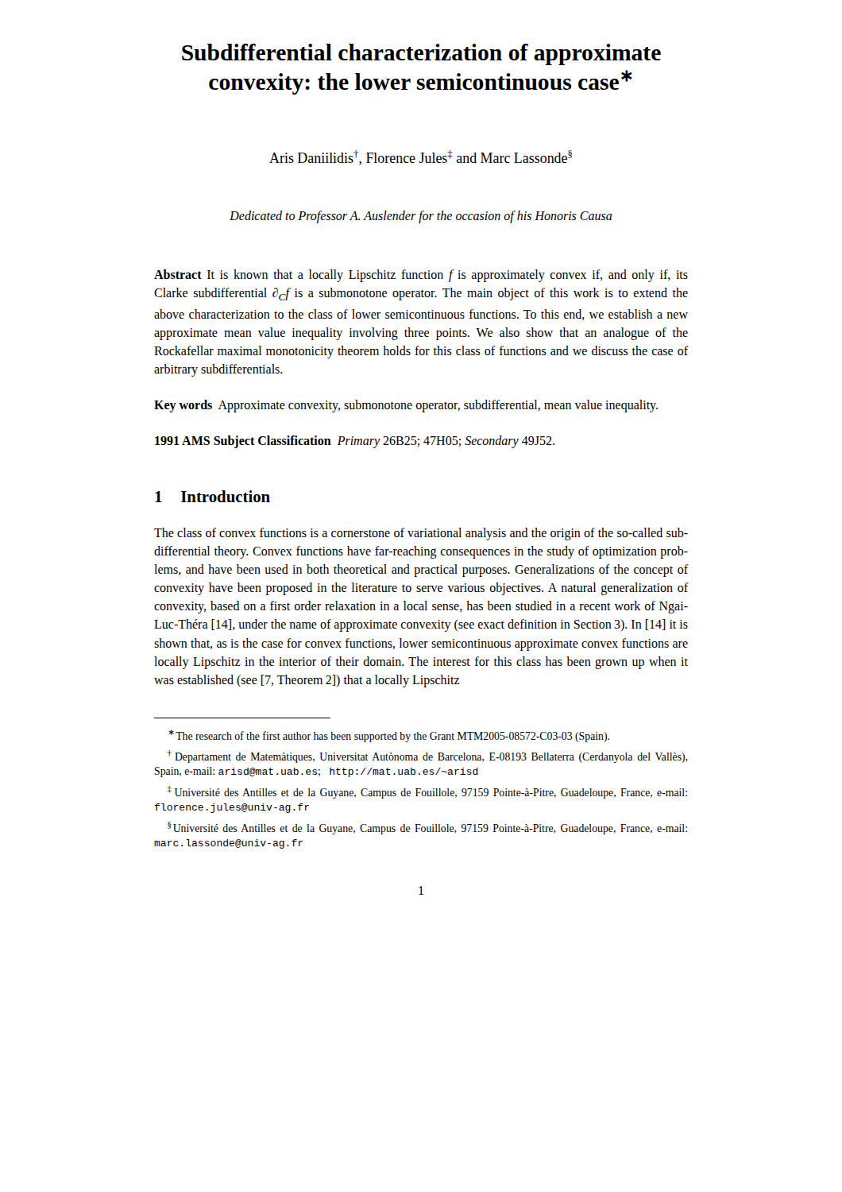Subdifferential characterization of approximate convexity: the lower semicontinuous case∗
Aris Daniilidis†, Florence Jules‡ and Marc Lassonde§
Dedicated to Professor A. Auslender for the occasion of his Honoris Causa
Abstract It is known that a locally Lipschitz function f is approximately convex if, and only if, its Clarke subdifferential ∂Cf is a submonotone operator. The main object of this work is to extend the above characterization to the class of lower semicontinuous functions. To this end, we establish a new approximate mean value inequality involving three points. We also show that an analogue of the Rockafellar maximal monotonicity theorem holds for this class of functions and we discuss the case of arbitrary subdifferentials.
Key words Approximate convexity, submonotone operator, subdifferential, mean value inequality.
1991 AMS Subject Classification Primary 26B25; 47H05; Secondary 49J52.
1 Introduction
The class of convex functions is a cornerstone of variational analysis and the origin of the so-called subdifferential theory. Convex functions have far-reaching consequences in the study of optimization problems, and have been used in both theoretical and practical purposes. Generalizations of the concept of convexity have been proposed in the literature to serve various objectives. A natural generalization of convexity, based on a first order relaxation in a local sense, has been studied in a recent work of Ngai-Luc-Théra [14], under the name of approximate convexity (see exact definition in Section 3). In [14] it is shown that, as is the case for convex functions, lower semicontinuous approximate convex functions are locally Lipschitz in the interior of their domain. The interest for this class has been grown up when it was established (see [7, Theorem 2]) that a locally Lipschitz
∗The research of the first author has been supported by the Grant MTM2005-08572-C03-03 (Spain).
†Departament de Matemàtiques, Universitat Autònoma de Barcelona, E-08193 Bellaterra (Cerdanyola del Vallès), Spain, e-mail: arisd@mat.uab.es; http://mat.uab.es/~arisd
‡Université des Antilles et de la Guyane, Campus de Fouillole, 97159 Pointe-à-Pitre, Guadeloupe, France, e-mail: florence.jules@univ-ag.fr
§Université des Antilles et de la Guyane, Campus de Fouillole, 97159 Pointe-à-Pitre, Guadeloupe, France, e-mail: marc.lassonde@univ-ag.fr
1